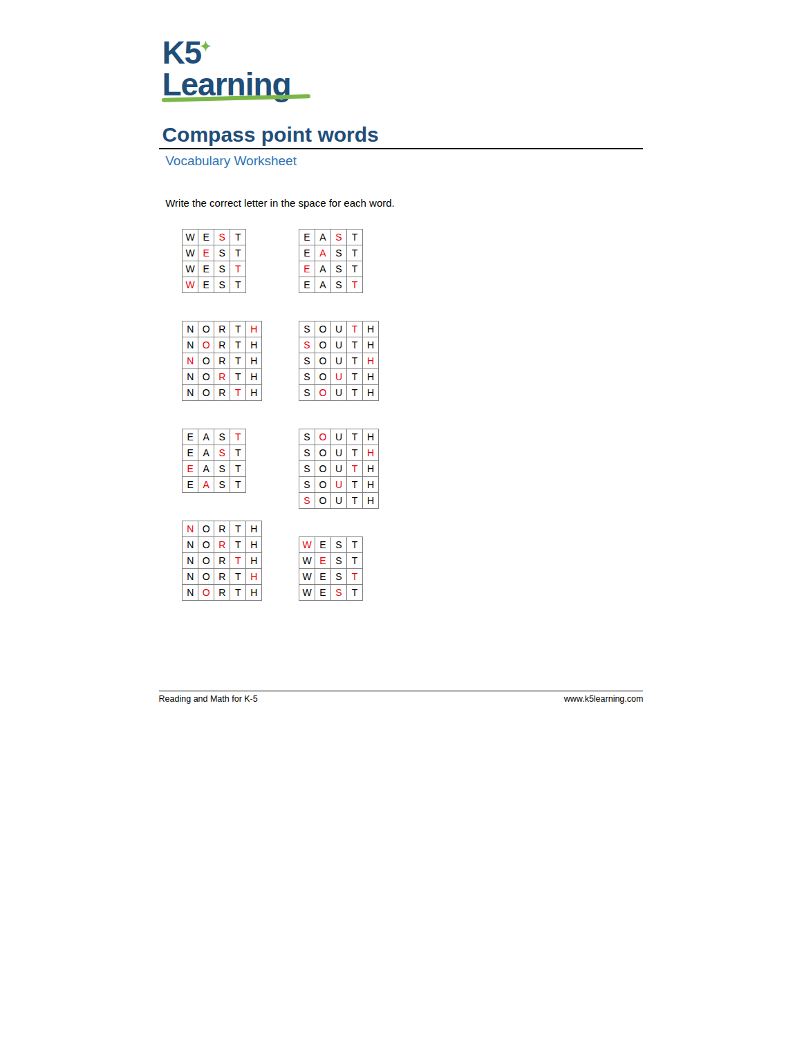K5✦
Learning
Compass point words
Vocabulary Worksheet
Write the correct letter in the space for each word.
| W | E | S | T |
| W | E | S | T |
| W | E | S | T |
| W | E | S | T |
| N | O | R | T | H |
| N | O | R | T | H |
| N | O | R | T | H |
| N | O | R | T | H |
| N | O | R | T | H |
| E | A | S | T |
| E | A | S | T |
| E | A | S | T |
| E | A | S | T |
| N | O | R | T | H |
| N | O | R | T | H |
| N | O | R | T | H |
| N | O | R | T | H |
| N | O | R | T | H |
| E | A | S | T |
| E | A | S | T |
| E | A | S | T |
| E | A | S | T |
| S | O | U | T | H |
| S | O | U | T | H |
| S | O | U | T | H |
| S | O | U | T | H |
| S | O | U | T | H |
| S | O | U | T | H |
| S | O | U | T | H |
| S | O | U | T | H |
| S | O | U | T | H |
| S | O | U | T | H |
| W | E | S | T |
| W | E | S | T |
| W | E | S | T |
| W | E | S | T |
Reading and Math for K-5 www.k5learning.com